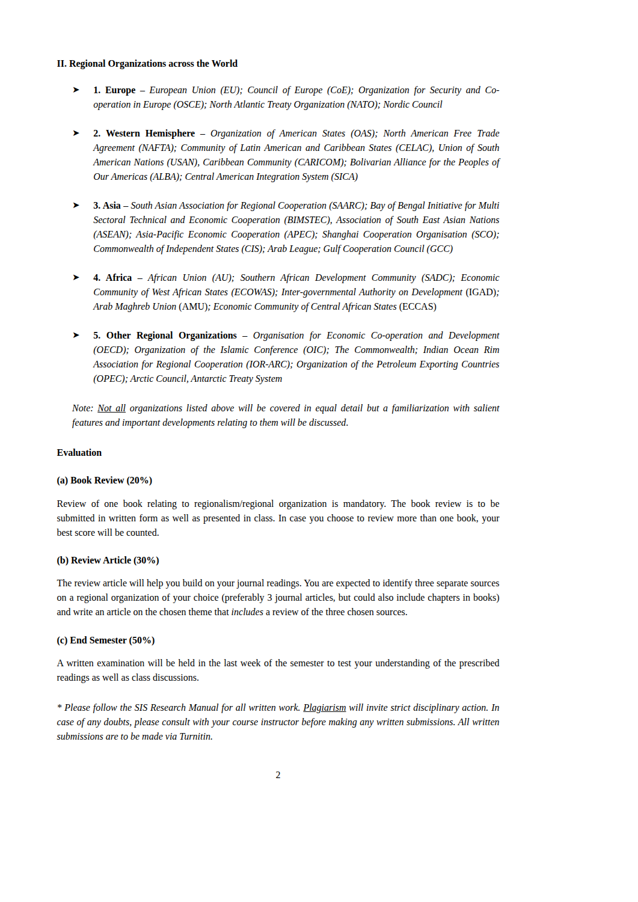II. Regional Organizations across the World
1. Europe – European Union (EU); Council of Europe (CoE); Organization for Security and Co-operation in Europe (OSCE); North Atlantic Treaty Organization (NATO); Nordic Council
2. Western Hemisphere – Organization of American States (OAS); North American Free Trade Agreement (NAFTA); Community of Latin American and Caribbean States (CELAC), Union of South American Nations (USAN), Caribbean Community (CARICOM); Bolivarian Alliance for the Peoples of Our Americas (ALBA); Central American Integration System (SICA)
3. Asia – South Asian Association for Regional Cooperation (SAARC); Bay of Bengal Initiative for Multi Sectoral Technical and Economic Cooperation (BIMSTEC), Association of South East Asian Nations (ASEAN); Asia-Pacific Economic Cooperation (APEC); Shanghai Cooperation Organisation (SCO); Commonwealth of Independent States (CIS); Arab League; Gulf Cooperation Council (GCC)
4. Africa – African Union (AU); Southern African Development Community (SADC); Economic Community of West African States (ECOWAS); Inter-governmental Authority on Development (IGAD); Arab Maghreb Union (AMU); Economic Community of Central African States (ECCAS)
5. Other Regional Organizations – Organisation for Economic Co-operation and Development (OECD); Organization of the Islamic Conference (OIC); The Commonwealth; Indian Ocean Rim Association for Regional Cooperation (IOR-ARC); Organization of the Petroleum Exporting Countries (OPEC); Arctic Council, Antarctic Treaty System
Note: Not all organizations listed above will be covered in equal detail but a familiarization with salient features and important developments relating to them will be discussed.
Evaluation
(a) Book Review (20%)
Review of one book relating to regionalism/regional organization is mandatory. The book review is to be submitted in written form as well as presented in class. In case you choose to review more than one book, your best score will be counted.
(b) Review Article (30%)
The review article will help you build on your journal readings. You are expected to identify three separate sources on a regional organization of your choice (preferably 3 journal articles, but could also include chapters in books) and write an article on the chosen theme that includes a review of the three chosen sources.
(c) End Semester (50%)
A written examination will be held in the last week of the semester to test your understanding of the prescribed readings as well as class discussions.
* Please follow the SIS Research Manual for all written work. Plagiarism will invite strict disciplinary action. In case of any doubts, please consult with your course instructor before making any written submissions. All written submissions are to be made via Turnitin.
2